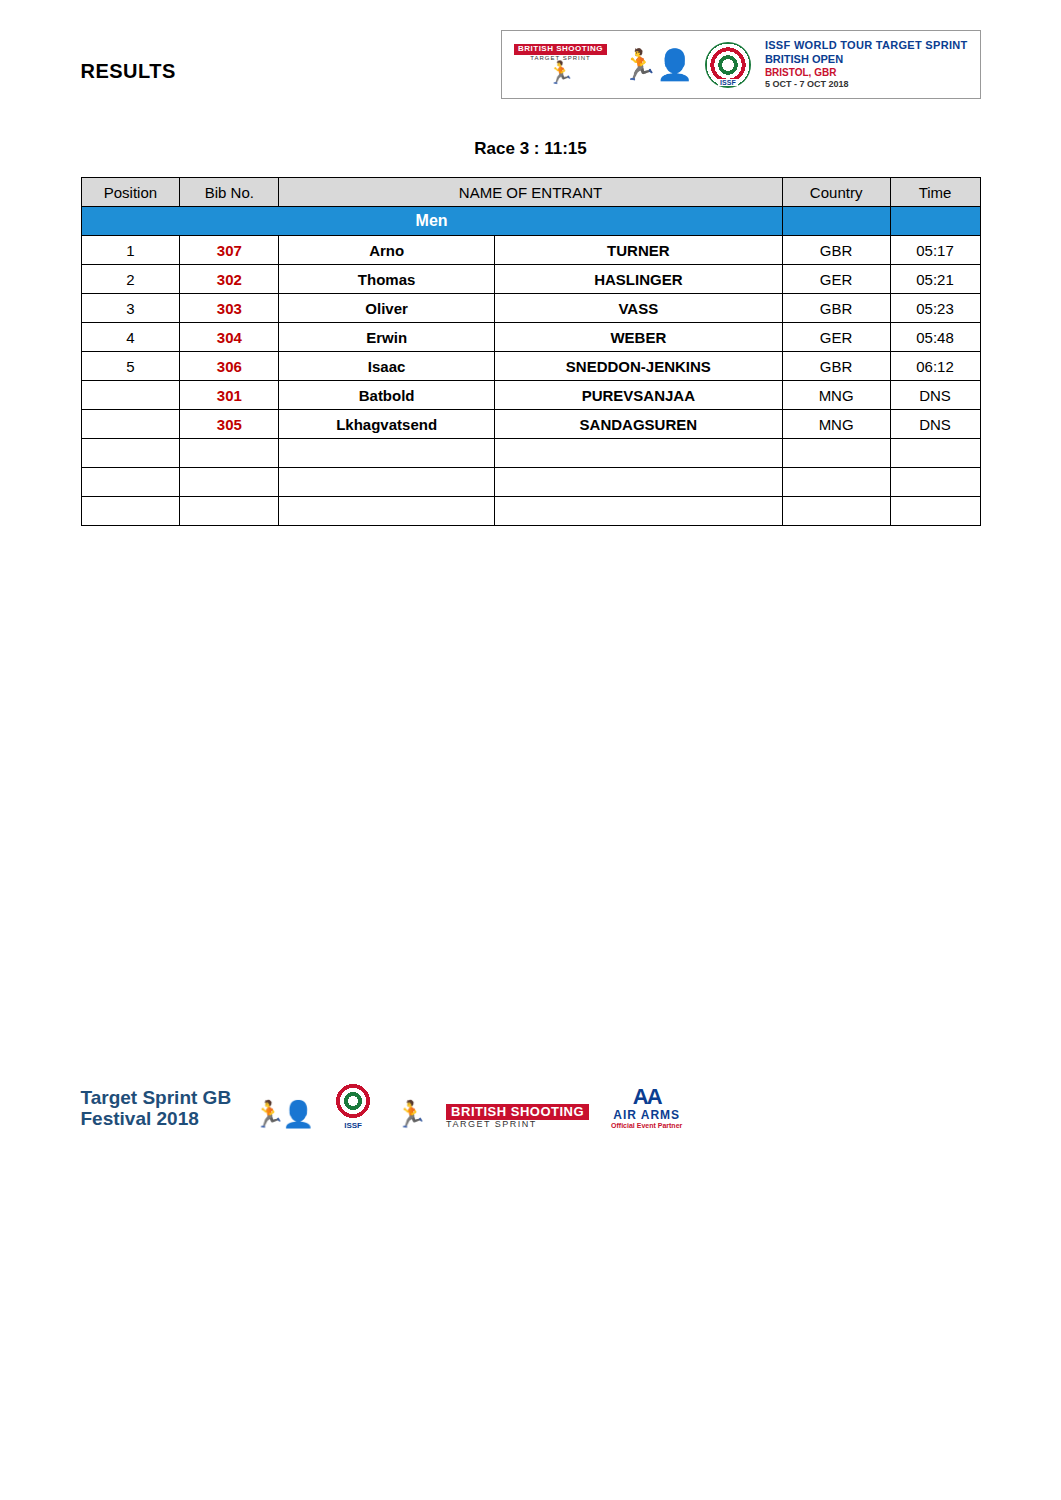RESULTS
BRITISH SHOOTING
TARGET SPRINT
🏃
🏃👤
ISSF
ISSF WORLD TOUR TARGET SPRINT
BRITISH OPEN
BRISTOL, GBR
5 OCT - 7 OCT 2018
Race 3 : 11:15
| Position | Bib No. | NAME OF ENTRANT | Country | Time |
| --- | --- | --- | --- | --- |
| Men | | |
| 1 | 307 | Arno | TURNER | GBR | 05:17 |
| 2 | 302 | Thomas | HASLINGER | GER | 05:21 |
| 3 | 303 | Oliver | VASS | GBR | 05:23 |
| 4 | 304 | Erwin | WEBER | GER | 05:48 |
| 5 | 306 | Isaac | SNEDDON-JENKINS | GBR | 06:12 |
| | 301 | Batbold | PUREVSANJAA | MNG | DNS |
| | 305 | Lkhagvatsend | SANDAGSUREN | MNG | DNS |
Target Sprint GB
Festival 2018
🏃👤
ISSF
🏃
BRITISH SHOOTING
TARGET SPRINT
AA
AIR ARMS
Official Event Partner